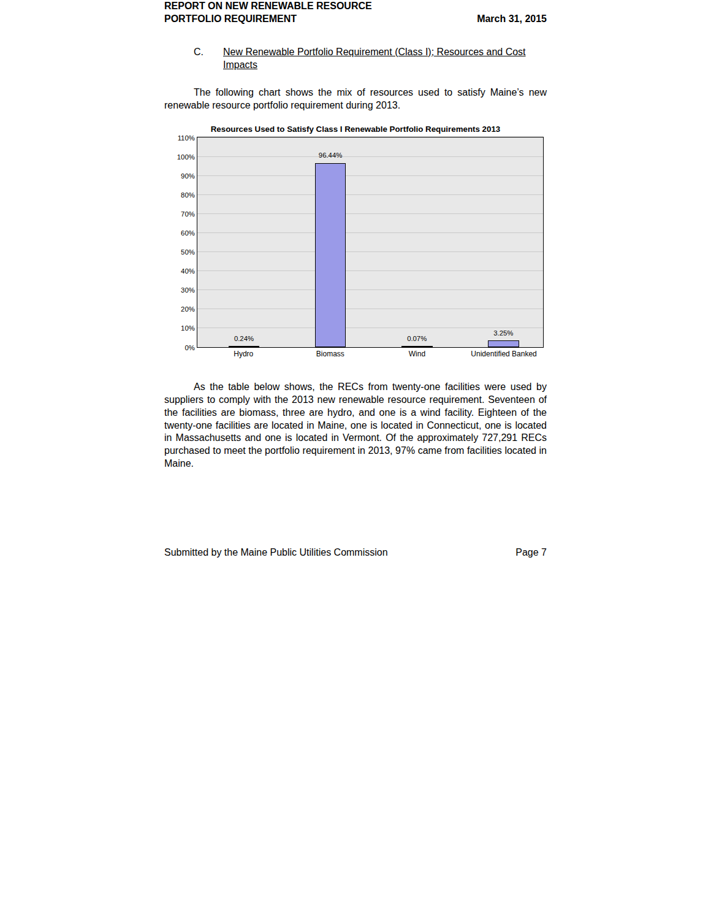REPORT ON NEW RENEWABLE RESOURCE
PORTFOLIO REQUIREMENT March 31, 2015
C. New Renewable Portfolio Requirement (Class I); Resources and Cost Impacts
The following chart shows the mix of resources used to satisfy Maine’s new renewable resource portfolio requirement during 2013.
Resources Used to Satisfy Class I Renewable Portfolio Requirements 2013
110%
100%
90%
80%
70%
60%
50%
40%
30%
20%
10%
0%
0.24%
96.44%
0.07%
3.25%
Hydro
Biomass
Wind
Unidentified Banked
As the table below shows, the RECs from twenty-one facilities were used by suppliers to comply with the 2013 new renewable resource requirement. Seventeen of the facilities are biomass, three are hydro, and one is a wind facility. Eighteen of the twenty-one facilities are located in Maine, one is located in Connecticut, one is located in Massachusetts and one is located in Vermont. Of the approximately 727,291 RECs purchased to meet the portfolio requirement in 2013, 97% came from facilities located in Maine.
Submitted by the Maine Public Utilities Commission Page 7